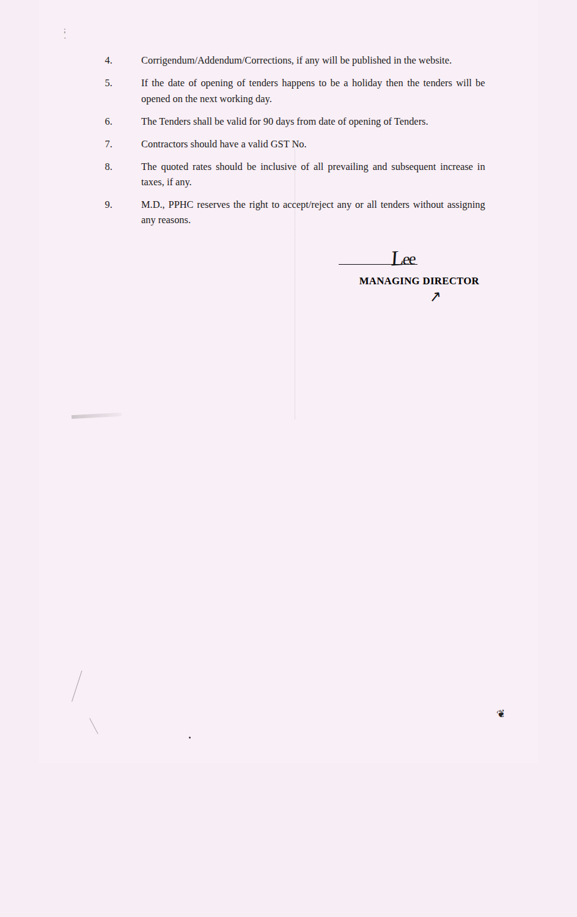;
·
4. Corrigendum/Addendum/Corrections, if any will be published in the website.
5. If the date of opening of tenders happens to be a holiday then the tenders will be opened on the next working day.
6. The Tenders shall be valid for 90 days from date of opening of Tenders.
7. Contractors should have a valid GST No.
8. The quoted rates should be inclusive of all prevailing and subsequent increase in taxes, if any.
9. M.D., PPHC reserves the right to accept/reject any or all tenders without assigning any reasons.
Lee MANAGING DIRECTOR ↗
❦